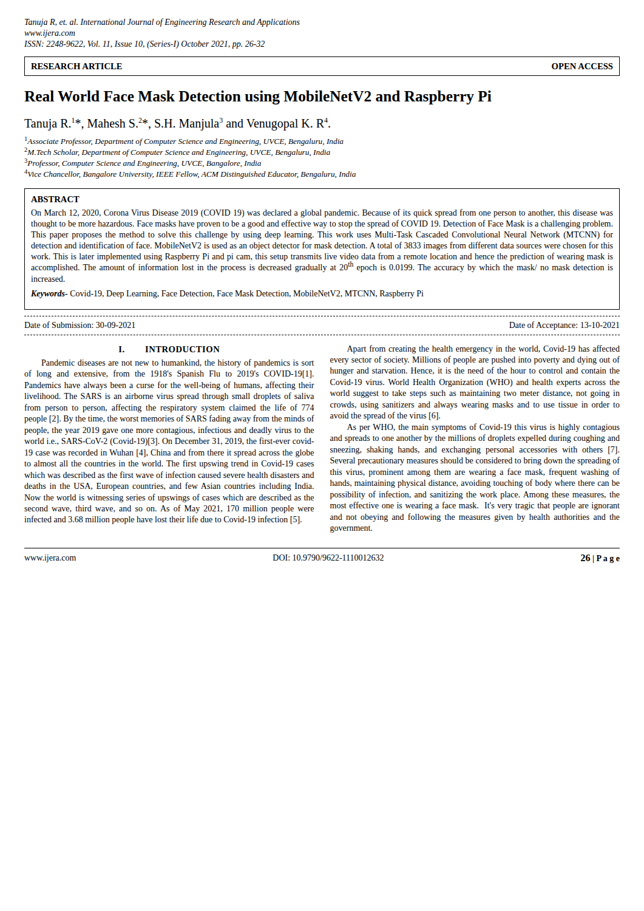Tanuja R, et. al. International Journal of Engineering Research and Applications
www.ijera.com
ISSN: 2248-9622, Vol. 11, Issue 10, (Series-I) October 2021, pp. 26-32
RESEARCH ARTICLE OPEN ACCESS
Real World Face Mask Detection using MobileNetV2 and Raspberry Pi
Tanuja R.1*, Mahesh S.2*, S.H. Manjula3 and Venugopal K. R4.
1Associate Professor, Department of Computer Science and Engineering, UVCE, Bengaluru, India
2M.Tech Scholar, Department of Computer Science and Engineering, UVCE, Bengaluru, India
3Professor, Computer Science and Engineering, UVCE, Bangalore, India
4Vice Chancellor, Bangalore University, IEEE Fellow, ACM Distinguished Educator, Bengaluru, India
ABSTRACT
On March 12, 2020, Corona Virus Disease 2019 (COVID 19) was declared a global pandemic. Because of its quick spread from one person to another, this disease was thought to be more hazardous. Face masks have proven to be a good and effective way to stop the spread of COVID 19. Detection of Face Mask is a challenging problem. This paper proposes the method to solve this challenge by using deep learning. This work uses Multi-Task Cascaded Convolutional Neural Network (MTCNN) for detection and identification of face. MobileNetV2 is used as an object detector for mask detection. A total of 3833 images from different data sources were chosen for this work. This is later implemented using Raspberry Pi and pi cam, this setup transmits live video data from a remote location and hence the prediction of wearing mask is accomplished. The amount of information lost in the process is decreased gradually at 20th epoch is 0.0199. The accuracy by which the mask/ no mask detection is increased.
Keywords- Covid-19, Deep Learning, Face Detection, Face Mask Detection, MobileNetV2, MTCNN, Raspberry Pi
Date of Submission: 30-09-2021 Date of Acceptance: 13-10-2021
I. INTRODUCTION
Pandemic diseases are not new to humankind, the history of pandemics is sort of long and extensive, from the 1918's Spanish Flu to 2019's COVID-19[1]. Pandemics have always been a curse for the well-being of humans, affecting their livelihood. The SARS is an airborne virus spread through small droplets of saliva from person to person, affecting the respiratory system claimed the life of 774 people [2]. By the time, the worst memories of SARS fading away from the minds of people, the year 2019 gave one more contagious, infectious and deadly virus to the world i.e., SARS-CoV-2 (Covid-19)[3]. On December 31, 2019, the first-ever covid-19 case was recorded in Wuhan [4], China and from there it spread across the globe to almost all the countries in the world. The first upswing trend in Covid-19 cases which was described as the first wave of infection caused severe health disasters and deaths in the USA, European countries, and few Asian countries including India. Now the world is witnessing series of upswings of cases which are described as the second wave, third wave, and so on. As of May 2021, 170 million people were infected and 3.68 million people have lost their life due to Covid-19 infection [5].
Apart from creating the health emergency in the world, Covid-19 has affected every sector of society. Millions of people are pushed into poverty and dying out of hunger and starvation. Hence, it is the need of the hour to control and contain the Covid-19 virus. World Health Organization (WHO) and health experts across the world suggest to take steps such as maintaining two meter distance, not going in crowds, using sanitizers and always wearing masks and to use tissue in order to avoid the spread of the virus [6].
As per WHO, the main symptoms of Covid-19 this virus is highly contagious and spreads to one another by the millions of droplets expelled during coughing and sneezing, shaking hands, and exchanging personal accessories with others [7]. Several precautionary measures should be considered to bring down the spreading of this virus, prominent among them are wearing a face mask, frequent washing of hands, maintaining physical distance, avoiding touching of body where there can be possibility of infection, and sanitizing the work place. Among these measures, the most effective one is wearing a face mask. It's very tragic that people are ignorant and not obeying and following the measures given by health authorities and the government.
www.ijera.com DOI: 10.9790/9622-1110012632 26 | P a g e